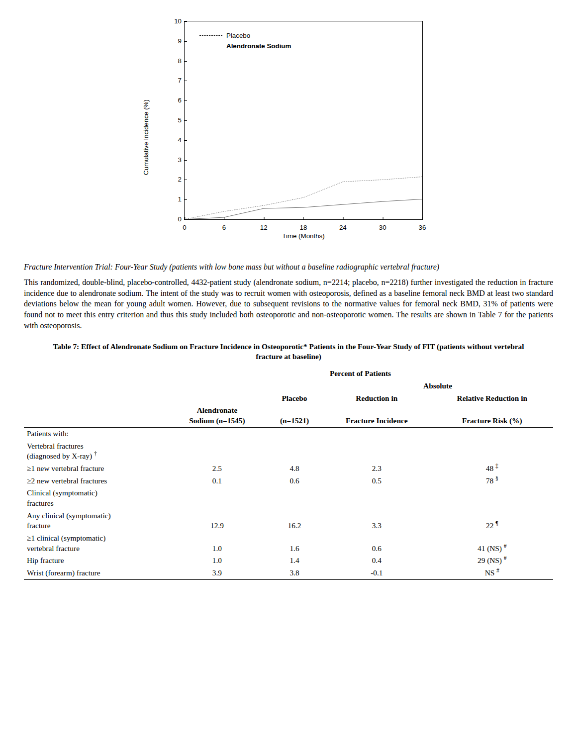Cumulative Incidence (%)
10
9
8
7
6
5
4
3
2
1
0
0
6
12
18
24
30
36
Placebo
Alendronate Sodium
Time (Months)
Fracture Intervention Trial: Four-Year Study (patients with low bone mass but without a baseline radiographic vertebral fracture)
This randomized, double-blind, placebo-controlled, 4432-patient study (alendronate sodium, n=2214; placebo, n=2218) further investigated the reduction in fracture incidence due to alendronate sodium. The intent of the study was to recruit women with osteoporosis, defined as a baseline femoral neck BMD at least two standard deviations below the mean for young adult women. However, due to subsequent revisions to the normative values for femoral neck BMD, 31% of patients were found not to meet this entry criterion and thus this study included both osteoporotic and non-osteoporotic women. The results are shown in Table 7 for the patients with osteoporosis.
Table 7: Effect of Alendronate Sodium on Fracture Incidence in Osteoporotic* Patients in the Four-Year Study of FIT (patients without vertebral fracture at baseline)
| | Percent of Patients |
| --- | --- |
| | | | Absolute |
| | | Placebo | Reduction in | Relative Reduction in |
| | Alendronate Sodium (n=1545) | (n=1521) | Fracture Incidence | Fracture Risk (%) |
| Patients with: | | | | |
| Vertebral fractures (diagnosed by X-ray) † | | | | |
| ≥1 new vertebral fracture | 2.5 | 4.8 | 2.3 | 48 ‡ |
| ≥2 new vertebral fractures | 0.1 | 0.6 | 0.5 | 78 § |
| Clinical (symptomatic) fractures | | | | |
| Any clinical (symptomatic) fracture | 12.9 | 16.2 | 3.3 | 22 ¶ |
| ≥1 clinical (symptomatic) vertebral fracture | 1.0 | 1.6 | 0.6 | 41 (NS) # |
| Hip fracture | 1.0 | 1.4 | 0.4 | 29 (NS) # |
| Wrist (forearm) fracture | 3.9 | 3.8 | -0.1 | NS # |